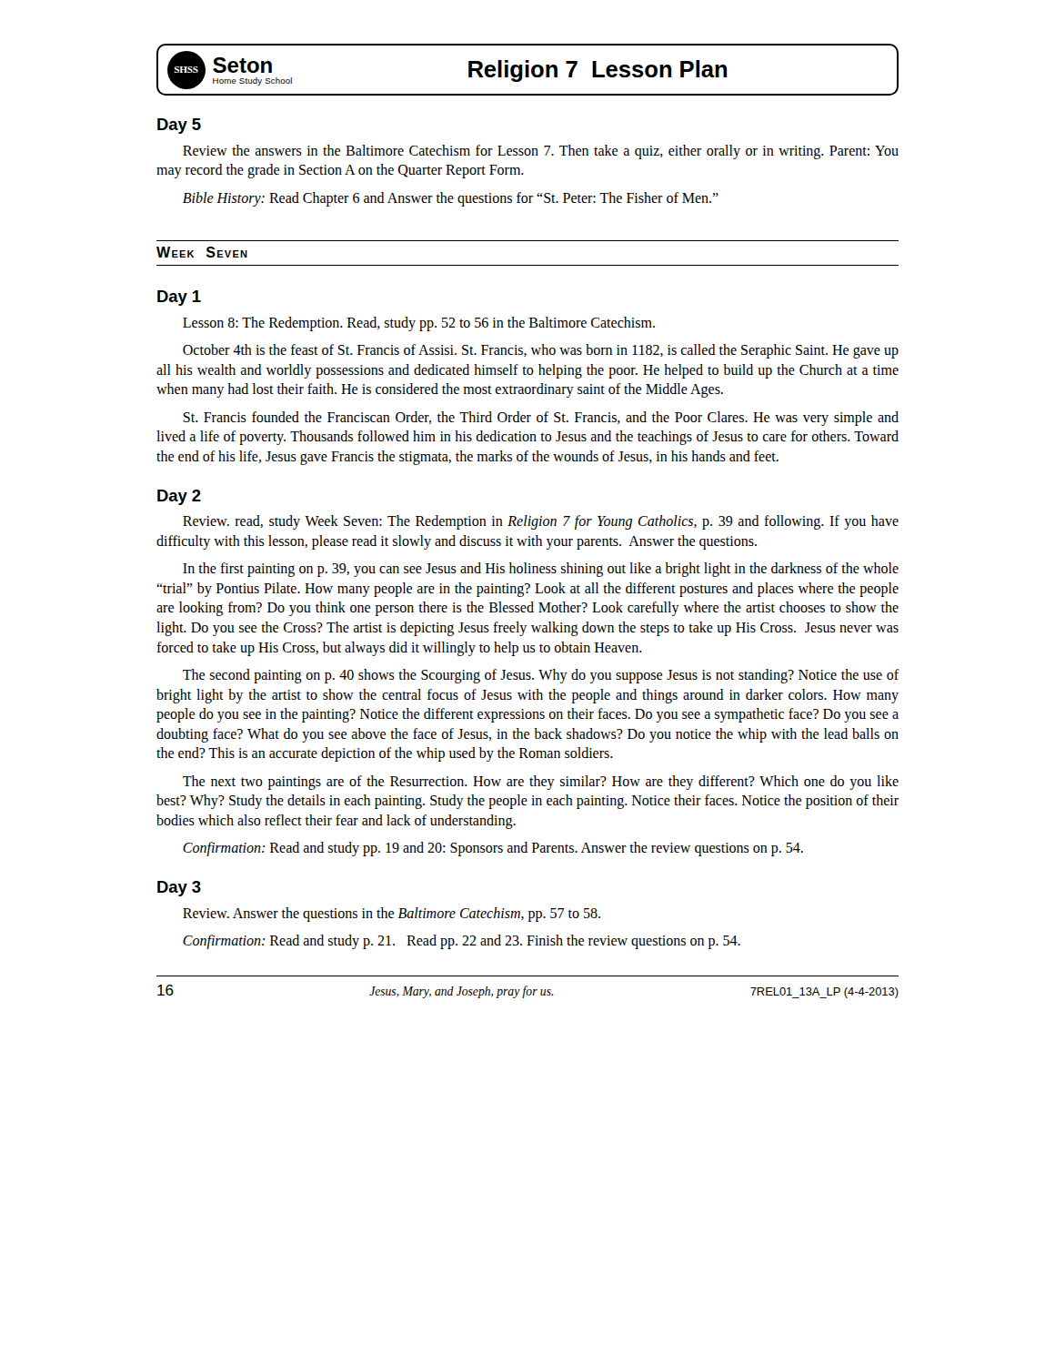SHSS
Seton
Home Study School
Religion 7 Lesson Plan
Day 5
Review the answers in the Baltimore Catechism for Lesson 7. Then take a quiz, either orally or in writing. Parent: You may record the grade in Section A on the Quarter Report Form.
Bible History: Read Chapter 6 and Answer the questions for “St. Peter: The Fisher of Men.”
Week Seven
Day 1
Lesson 8: The Redemption. Read, study pp. 52 to 56 in the Baltimore Catechism.
October 4th is the feast of St. Francis of Assisi. St. Francis, who was born in 1182, is called the Seraphic Saint. He gave up all his wealth and worldly possessions and dedicated himself to helping the poor. He helped to build up the Church at a time when many had lost their faith. He is considered the most extraordinary saint of the Middle Ages.
St. Francis founded the Franciscan Order, the Third Order of St. Francis, and the Poor Clares. He was very simple and lived a life of poverty. Thousands followed him in his dedication to Jesus and the teachings of Jesus to care for others. Toward the end of his life, Jesus gave Francis the stigmata, the marks of the wounds of Jesus, in his hands and feet.
Day 2
Review. read, study Week Seven: The Redemption in Religion 7 for Young Catholics, p. 39 and following. If you have difficulty with this lesson, please read it slowly and discuss it with your parents. Answer the questions.
In the first painting on p. 39, you can see Jesus and His holiness shining out like a bright light in the darkness of the whole “trial” by Pontius Pilate. How many people are in the painting? Look at all the different postures and places where the people are looking from? Do you think one person there is the Blessed Mother? Look carefully where the artist chooses to show the light. Do you see the Cross? The artist is depicting Jesus freely walking down the steps to take up His Cross. Jesus never was forced to take up His Cross, but always did it willingly to help us to obtain Heaven.
The second painting on p. 40 shows the Scourging of Jesus. Why do you suppose Jesus is not standing? Notice the use of bright light by the artist to show the central focus of Jesus with the people and things around in darker colors. How many people do you see in the painting? Notice the different expressions on their faces. Do you see a sympathetic face? Do you see a doubting face? What do you see above the face of Jesus, in the back shadows? Do you notice the whip with the lead balls on the end? This is an accurate depiction of the whip used by the Roman soldiers.
The next two paintings are of the Resurrection. How are they similar? How are they different? Which one do you like best? Why? Study the details in each painting. Study the people in each painting. Notice their faces. Notice the position of their bodies which also reflect their fear and lack of understanding.
Confirmation: Read and study pp. 19 and 20: Sponsors and Parents. Answer the review questions on p. 54.
Day 3
Review. Answer the questions in the Baltimore Catechism, pp. 57 to 58.
Confirmation: Read and study p. 21. Read pp. 22 and 23. Finish the review questions on p. 54.
16 Jesus, Mary, and Joseph, pray for us. 7REL01_13A_LP (4-4-2013)